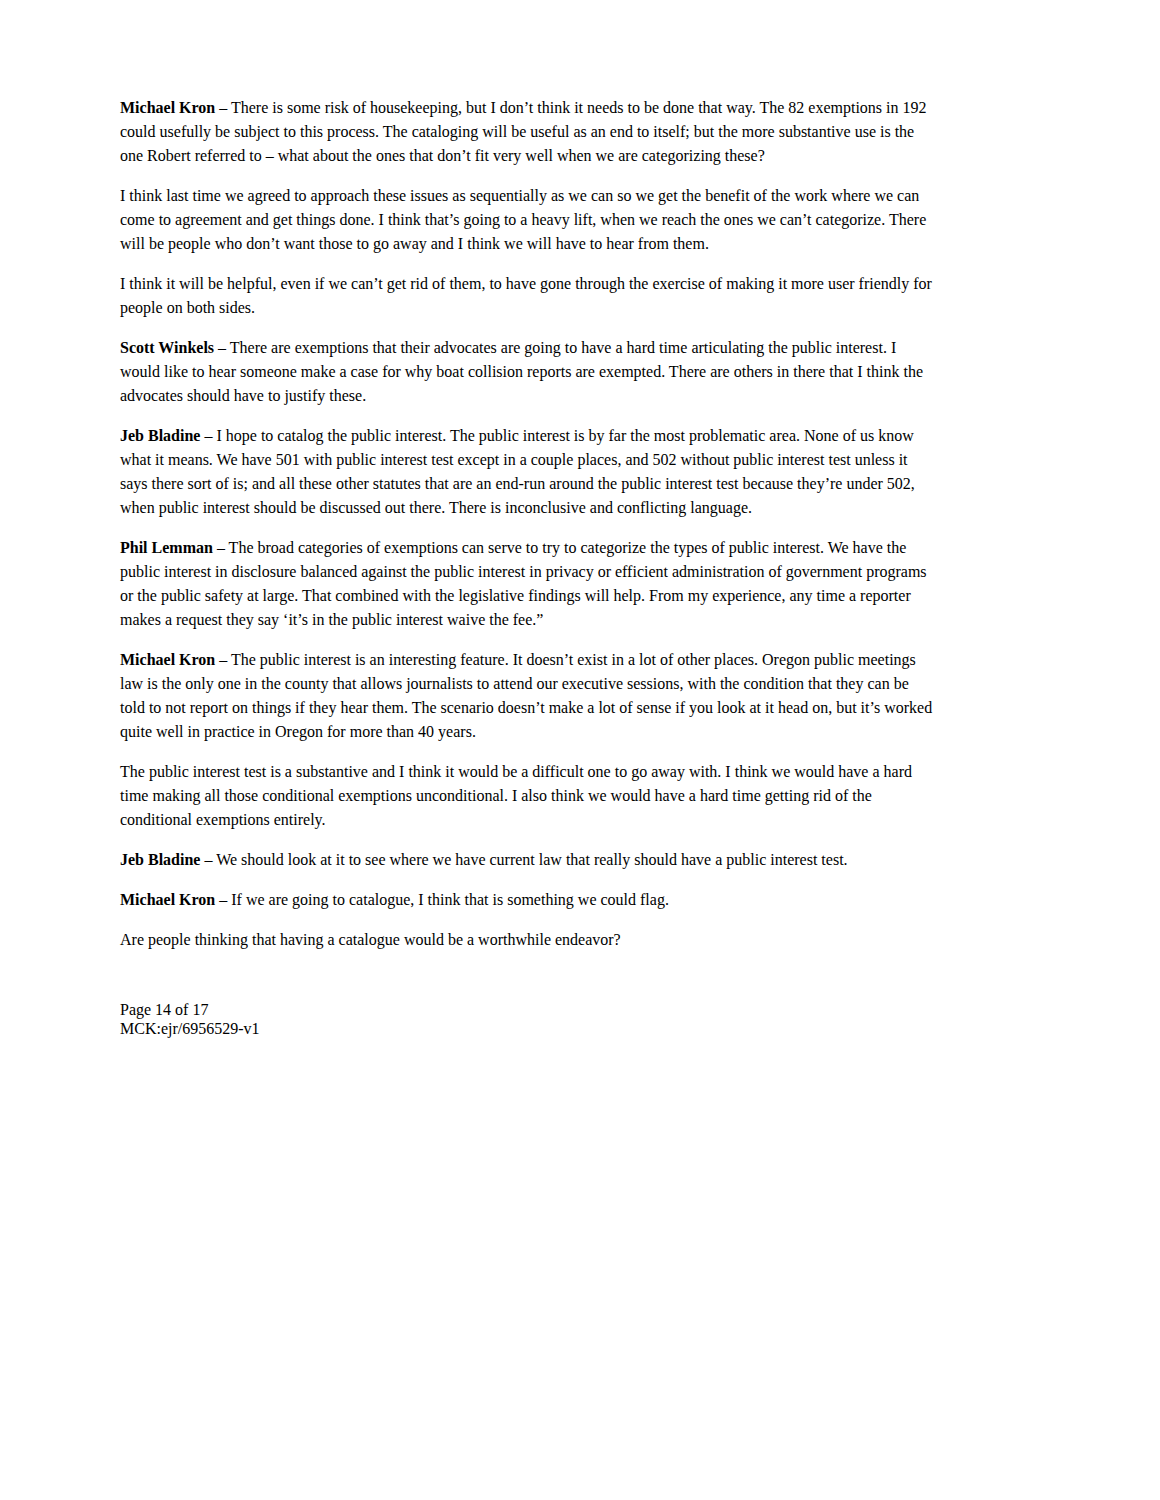Michael Kron – There is some risk of housekeeping, but I don’t think it needs to be done that way. The 82 exemptions in 192 could usefully be subject to this process. The cataloging will be useful as an end to itself; but the more substantive use is the one Robert referred to – what about the ones that don’t fit very well when we are categorizing these?
I think last time we agreed to approach these issues as sequentially as we can so we get the benefit of the work where we can come to agreement and get things done. I think that’s going to a heavy lift, when we reach the ones we can’t categorize. There will be people who don’t want those to go away and I think we will have to hear from them.
I think it will be helpful, even if we can’t get rid of them, to have gone through the exercise of making it more user friendly for people on both sides.
Scott Winkels – There are exemptions that their advocates are going to have a hard time articulating the public interest. I would like to hear someone make a case for why boat collision reports are exempted. There are others in there that I think the advocates should have to justify these.
Jeb Bladine – I hope to catalog the public interest. The public interest is by far the most problematic area. None of us know what it means. We have 501 with public interest test except in a couple places, and 502 without public interest test unless it says there sort of is; and all these other statutes that are an end-run around the public interest test because they’re under 502, when public interest should be discussed out there. There is inconclusive and conflicting language.
Phil Lemman – The broad categories of exemptions can serve to try to categorize the types of public interest. We have the public interest in disclosure balanced against the public interest in privacy or efficient administration of government programs or the public safety at large. That combined with the legislative findings will help. From my experience, any time a reporter makes a request they say ‘it’s in the public interest waive the fee.”
Michael Kron – The public interest is an interesting feature. It doesn’t exist in a lot of other places. Oregon public meetings law is the only one in the county that allows journalists to attend our executive sessions, with the condition that they can be told to not report on things if they hear them. The scenario doesn’t make a lot of sense if you look at it head on, but it’s worked quite well in practice in Oregon for more than 40 years.
The public interest test is a substantive and I think it would be a difficult one to go away with. I think we would have a hard time making all those conditional exemptions unconditional. I also think we would have a hard time getting rid of the conditional exemptions entirely.
Jeb Bladine – We should look at it to see where we have current law that really should have a public interest test.
Michael Kron – If we are going to catalogue, I think that is something we could flag.
Are people thinking that having a catalogue would be a worthwhile endeavor?
Page 14 of 17
MCK:ejr/6956529-v1